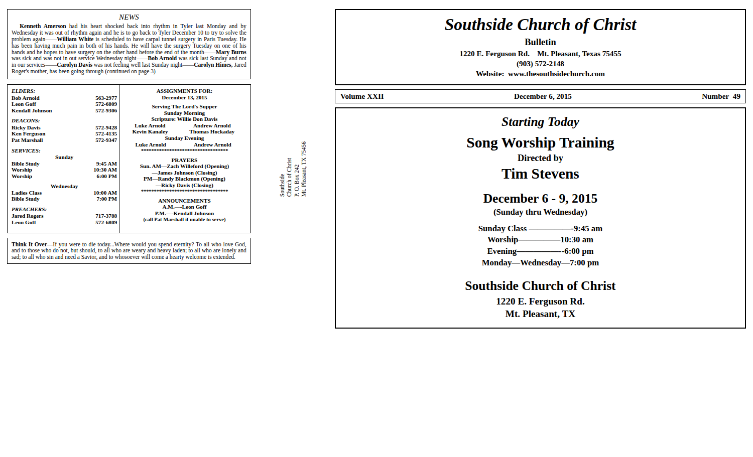NEWS
Kenneth Amerson had his heart shocked back into rhythm in Tyler last Monday and by Wednesday it was out of rhythm again and he is to go back to Tyler December 10 to try to solve the problem again——William White is scheduled to have carpal tunnel surgery in Paris Tuesday. He has been having much pain in both of his hands. He will have the surgery Tuesday on one of his hands and he hopes to have surgery on the other hand before the end of the month——Mary Burns was sick and was not in out service Wednesday night——Bob Arnold was sick last Sunday and not in our services——Carolyn Davis was not feeling well last Sunday night——Carolyn Himes, Jared Roger's mother, has been going through (continued on page 3)
ELDERS:
| Bob Arnold | 563-2977 |
| Leon Goff | 572-6809 |
| Kendall Johnson | 572-9306 |
DEACONS:
| Ricky Davis | 572-9428 |
| Ken Ferguson | 572-4135 |
| Pat Marshall | 572-9347 |
SERVICES:
Sunday
| Bible Study | 9:45 AM |
| Worship | 10:30 AM |
| Worship | 6:00 PM |
Wednesday
| Ladies Class | 10:00 AM |
| Bible Study | 7:00 PM |
PREACHERS:
| Jared Rogers | 717-3788 |
| Leon Goff | 572-6809 |
ASSIGNMENTS FOR:
December 13, 2015
Serving The Lord's Supper
Sunday Morning
Scripture: Willie Don Davis
| Luke Arnold | Andrew Arnold |
| Kevin Kanaley | Thomas Hockaday |
Sunday Evening
| Luke Arnold | Andrew Arnold |
**********************************
PRAYERS
Sun. AM—Zach Willeford (Opening)
—James Johnson (Closing)
PM—Randy Blackmon (Opening)
—Ricky Davis (Closing)
**********************************
ANNOUNCEMENTS
A.M.—-Leon Goff
P.M.—-Kendall Johnson
(call Pat Marshall if unable to serve)
Think It Over—If you were to die today...Where would you spend eternity? To all who love God, and to those who do not, but should, to all who are weary and heavy laden; to all who are lonely and sad; to all who sin and need a Savior, and to whosoever will come a hearty welcome is extended.
Southside
Church of Christ
P. O. Box 242
Mt. Pleasant, TX 75456
Southside Church of Christ
Bulletin
1220 E. Ferguson Rd. Mt. Pleasant, Texas 75455
(903) 572-2148
Website: www.thesouthsidechurch.com
Volume XXII December 6, 2015 Number 49
Starting Today
Song Worship Training
Directed by
Tim Stevens
December 6 - 9, 2015
(Sunday thru Wednesday)
Sunday Class —————-9:45 am
Worship—————10:30 am
Evening—————--6:00 pm
Monday—Wednesday—7:00 pm
Southside Church of Christ
1220 E. Ferguson Rd.
Mt. Pleasant, TX